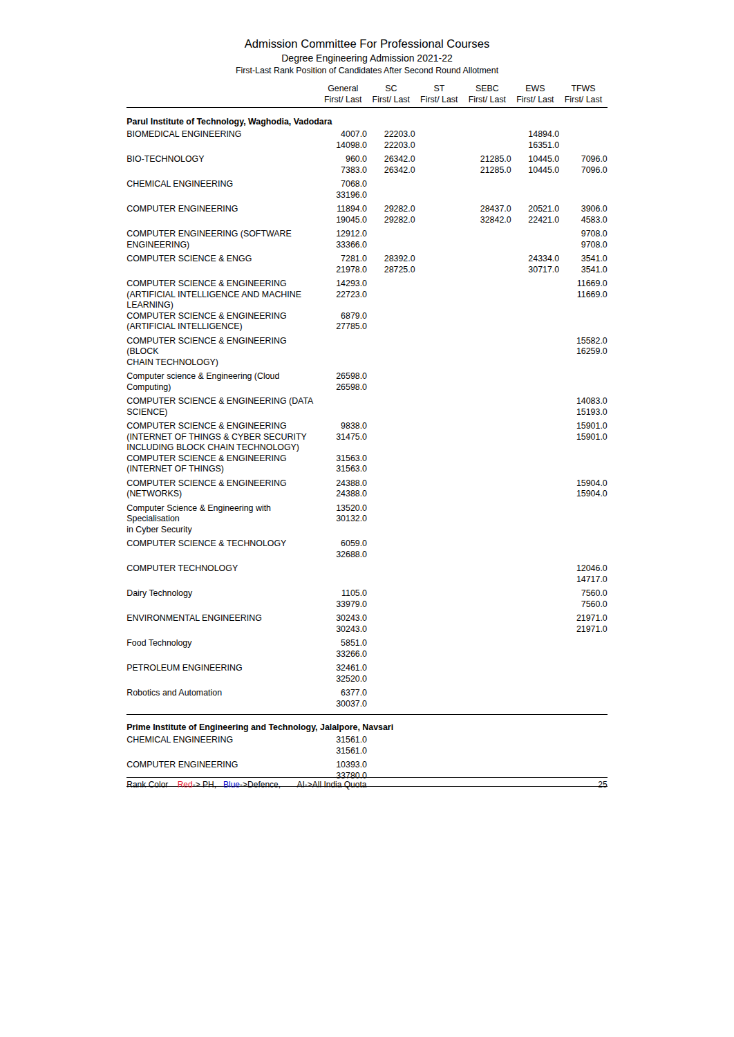Admission Committee For Professional Courses
Degree Engineering Admission 2021-22
First-Last Rank Position of Candidates After Second Round Allotment
| | General First/ Last | SC First/ Last | ST First/ Last | SEBC First/ Last | EWS First/ Last | TFWS First/ Last |
| --- | --- | --- | --- | --- | --- | --- |
| Parul Institute of Technology, Waghodia, Vadodara |
| BIOMEDICAL ENGINEERING | 4007.0 14098.0 | 22203.0 22203.0 | | | 14894.0 16351.0 | |
| BIO-TECHNOLOGY | 960.0 7383.0 | 26342.0 26342.0 | | 21285.0 21285.0 | 10445.0 10445.0 | 7096.0 7096.0 |
| CHEMICAL ENGINEERING | 7068.0 33196.0 | | | | | |
| COMPUTER ENGINEERING | 11894.0 19045.0 | 29282.0 29282.0 | | 28437.0 32842.0 | 20521.0 22421.0 | 3906.0 4583.0 |
| COMPUTER ENGINEERING (SOFTWARE ENGINEERING) | 12912.0 33366.0 | | | | | 9708.0 9708.0 |
| COMPUTER SCIENCE & ENGG | 7281.0 21978.0 | 28392.0 28725.0 | | | 24334.0 30717.0 | 3541.0 3541.0 |
| COMPUTER SCIENCE & ENGINEERING (ARTIFICIAL INTELLIGENCE AND MACHINE LEARNING) | 14293.0 22723.0 | | | | | 11669.0 11669.0 |
| COMPUTER SCIENCE & ENGINEERING (ARTIFICIAL INTELLIGENCE) | 6879.0 27785.0 | | | | | |
| COMPUTER SCIENCE & ENGINEERING (BLOCK CHAIN TECHNOLOGY) | | | | | | 15582.0 16259.0 |
| Computer science & Engineering (Cloud Computing) | 26598.0 26598.0 | | | | | |
| COMPUTER SCIENCE & ENGINEERING (DATA SCIENCE) | | | | | | 14083.0 15193.0 |
| COMPUTER SCIENCE & ENGINEERING (INTERNET OF THINGS & CYBER SECURITY INCLUDING BLOCK CHAIN TECHNOLOGY) | 9838.0 31475.0 | | | | | 15901.0 15901.0 |
| COMPUTER SCIENCE & ENGINEERING (INTERNET OF THINGS) | 31563.0 31563.0 | | | | | |
| COMPUTER SCIENCE & ENGINEERING (NETWORKS) | 24388.0 24388.0 | | | | | 15904.0 15904.0 |
| Computer Science & Engineering with Specialisation in Cyber Security | 13520.0 30132.0 | | | | | |
| COMPUTER SCIENCE & TECHNOLOGY | 6059.0 32688.0 | | | | | |
| COMPUTER TECHNOLOGY | | | | | | 12046.0 14717.0 |
| Dairy Technology | 1105.0 33979.0 | | | | | 7560.0 7560.0 |
| ENVIRONMENTAL ENGINEERING | 30243.0 30243.0 | | | | | 21971.0 21971.0 |
| Food Technology | 5851.0 33266.0 | | | | | |
| PETROLEUM ENGINEERING | 32461.0 32520.0 | | | | | |
| Robotics and Automation | 6377.0 30037.0 | | | | | |
| Prime Institute of Engineering and Technology, Jalalpore, Navsari |
| CHEMICAL ENGINEERING | 31561.0 31561.0 | | | | | |
| COMPUTER ENGINEERING | 10393.0 33780.0 | | | | | |
Rank Color Red-> PH, Blue->Defence, AI->All India Quota
25